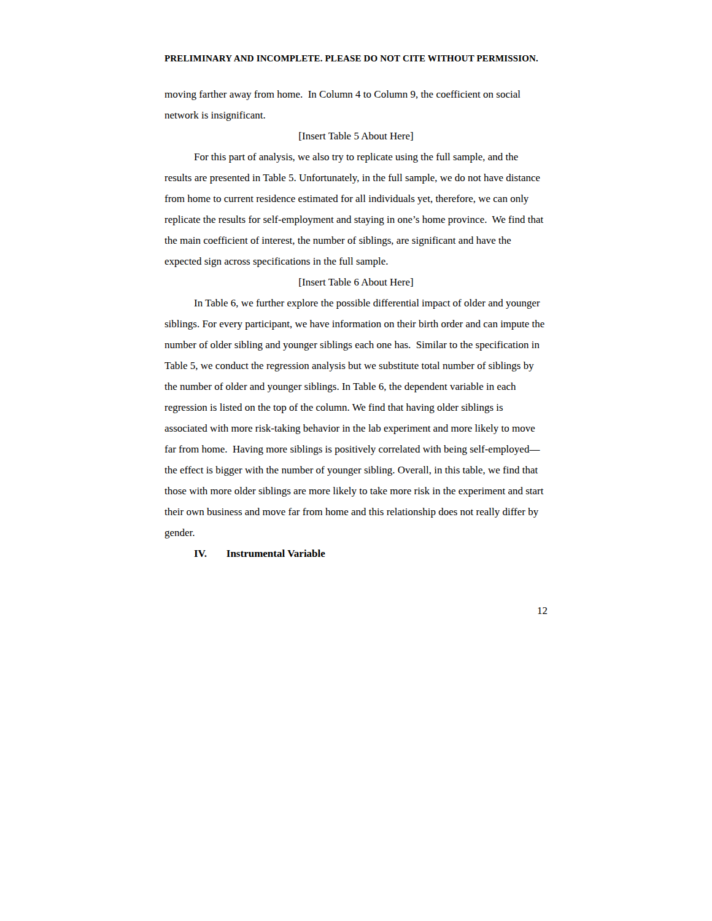PRELIMINARY AND INCOMPLETE. PLEASE DO NOT CITE WITHOUT PERMISSION.
moving farther away from home. In Column 4 to Column 9, the coefficient on social network is insignificant.
[Insert Table 5 About Here]
For this part of analysis, we also try to replicate using the full sample, and the results are presented in Table 5. Unfortunately, in the full sample, we do not have distance from home to current residence estimated for all individuals yet, therefore, we can only replicate the results for self-employment and staying in one’s home province. We find that the main coefficient of interest, the number of siblings, are significant and have the expected sign across specifications in the full sample.
[Insert Table 6 About Here]
In Table 6, we further explore the possible differential impact of older and younger siblings. For every participant, we have information on their birth order and can impute the number of older sibling and younger siblings each one has. Similar to the specification in Table 5, we conduct the regression analysis but we substitute total number of siblings by the number of older and younger siblings. In Table 6, the dependent variable in each regression is listed on the top of the column. We find that having older siblings is associated with more risk-taking behavior in the lab experiment and more likely to move far from home. Having more siblings is positively correlated with being self-employed—the effect is bigger with the number of younger sibling. Overall, in this table, we find that those with more older siblings are more likely to take more risk in the experiment and start their own business and move far from home and this relationship does not really differ by gender.
IV. Instrumental Variable
12